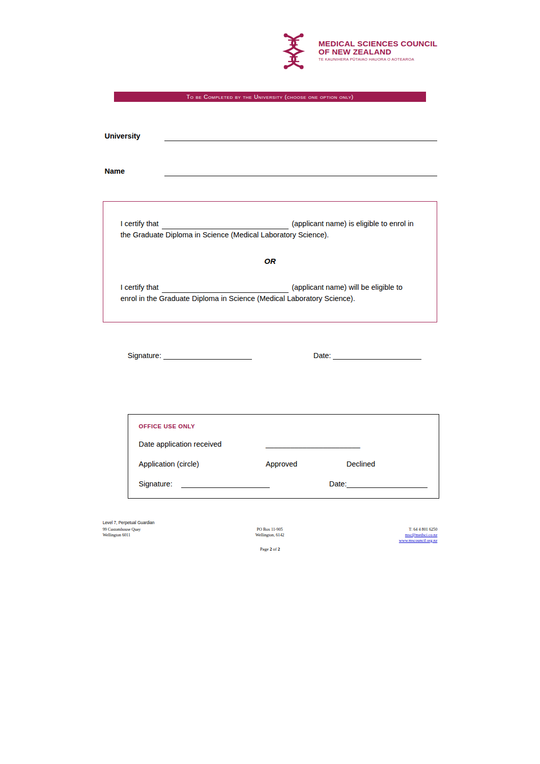MEDICAL SCIENCES COUNCIL
OF NEW ZEALAND
TE KAUNIHERA PŪTAIAO HAUORA O AOTEAROA
To be Completed by the University (choose one option only)
University
Name
I certify that (applicant name) is eligible to enrol in the Graduate Diploma in Science (Medical Laboratory Science).
OR
I certify that (applicant name) will be eligible to enrol in the Graduate Diploma in Science (Medical Laboratory Science).
Signature:
Date:
Office use only
Date application received
_______________________
Application (circle)
Approved
Declined
Signature:
Date:
Level 7, Perpetual Guardian
99 Customhouse Quay
Wellington 6011
PO Box 11-905
Wellington, 6142
T: 64 4 801 6250
msc@medsci.co.nz
www.mscouncil.org.nz
Page 2 of 2